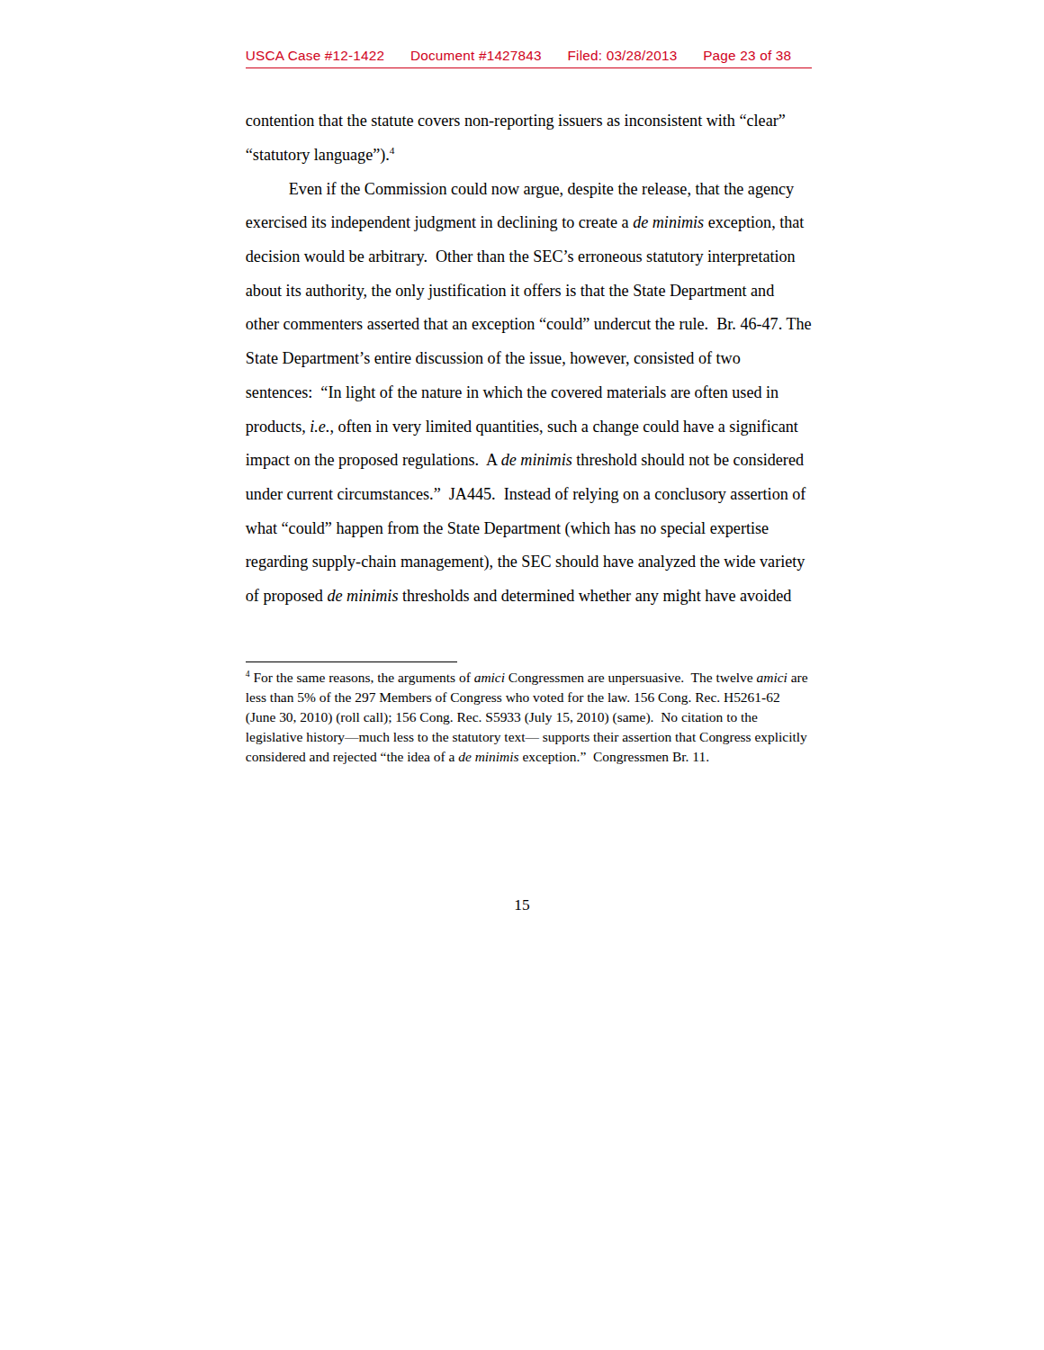USCA Case #12-1422 Document #1427843 Filed: 03/28/2013 Page 23 of 38
contention that the statute covers non-reporting issuers as inconsistent with “clear” “statutory language”).4
Even if the Commission could now argue, despite the release, that the agency exercised its independent judgment in declining to create a de minimis exception, that decision would be arbitrary. Other than the SEC’s erroneous statutory interpretation about its authority, the only justification it offers is that the State Department and other commenters asserted that an exception “could” undercut the rule. Br. 46-47. The State Department’s entire discussion of the issue, however, consisted of two sentences: “In light of the nature in which the covered materials are often used in products, i.e., often in very limited quantities, such a change could have a significant impact on the proposed regulations. A de minimis threshold should not be considered under current circumstances.” JA445. Instead of relying on a conclusory assertion of what “could” happen from the State Department (which has no special expertise regarding supply-chain management), the SEC should have analyzed the wide variety of proposed de minimis thresholds and determined whether any might have avoided
4 For the same reasons, the arguments of amici Congressmen are unpersuasive. The twelve amici are less than 5% of the 297 Members of Congress who voted for the law. 156 Cong. Rec. H5261-62 (June 30, 2010) (roll call); 156 Cong. Rec. S5933 (July 15, 2010) (same). No citation to the legislative history—much less to the statutory text— supports their assertion that Congress explicitly considered and rejected “the idea of a de minimis exception.” Congressmen Br. 11.
15